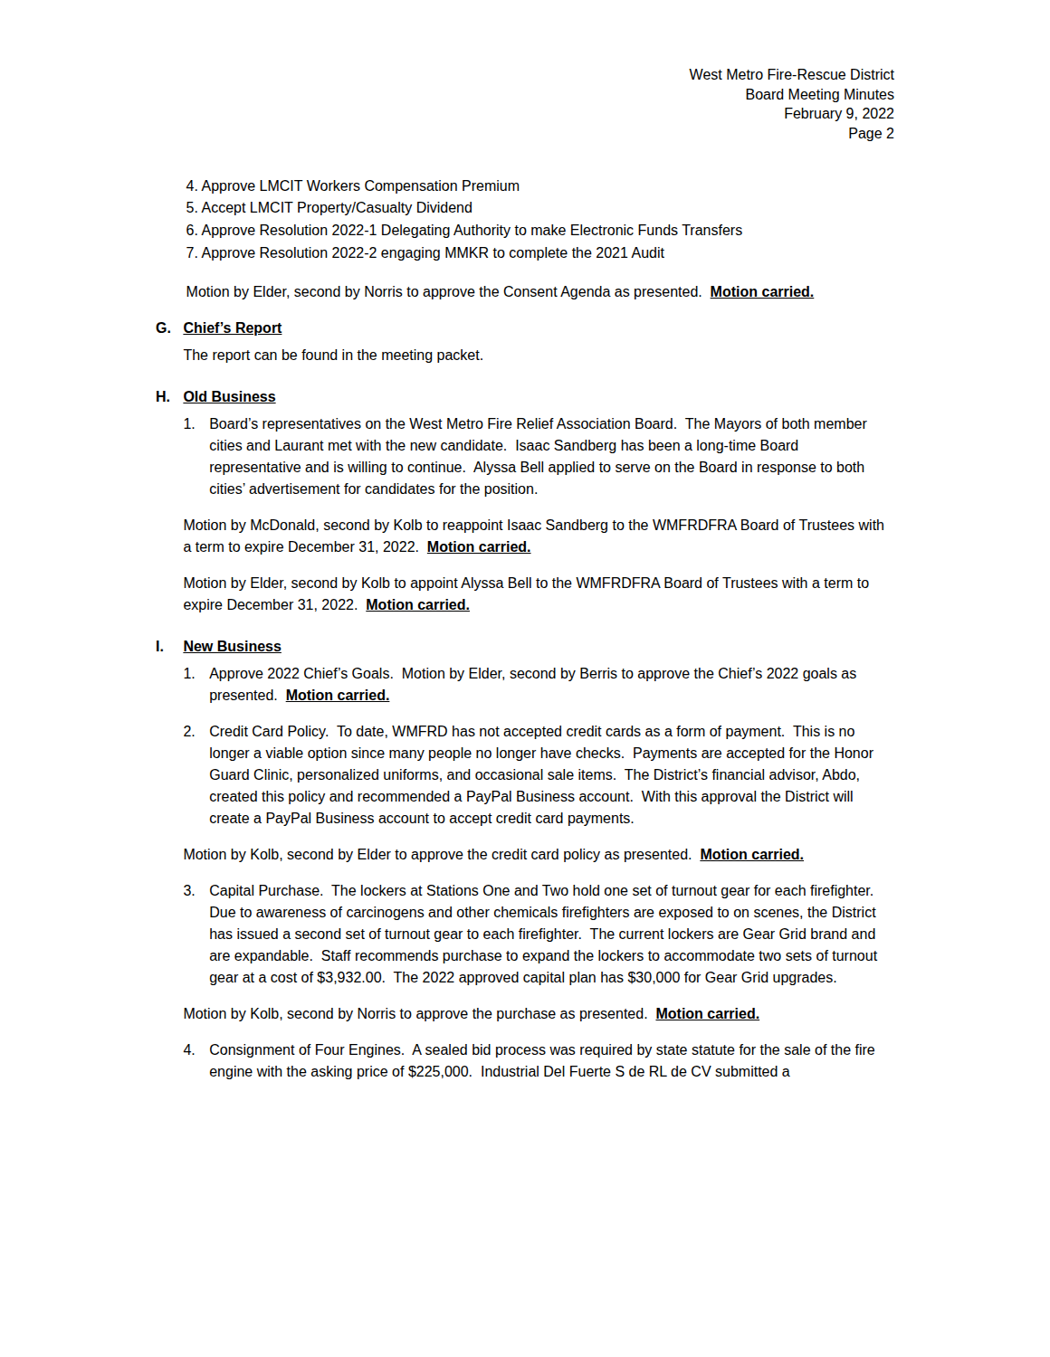West Metro Fire-Rescue District
Board Meeting Minutes
February 9, 2022
Page 2
4. Approve LMCIT Workers Compensation Premium
5. Accept LMCIT Property/Casualty Dividend
6. Approve Resolution 2022-1 Delegating Authority to make Electronic Funds Transfers
7. Approve Resolution 2022-2 engaging MMKR to complete the 2021 Audit
Motion by Elder, second by Norris to approve the Consent Agenda as presented. Motion carried.
G.
Chief’s Report
The report can be found in the meeting packet.
H.
Old Business
1.
Board’s representatives on the West Metro Fire Relief Association Board. The Mayors of both member cities and Laurant met with the new candidate. Isaac Sandberg has been a long-time Board representative and is willing to continue. Alyssa Bell applied to serve on the Board in response to both cities’ advertisement for candidates for the position.
Motion by McDonald, second by Kolb to reappoint Isaac Sandberg to the WMFRDFRA Board of Trustees with a term to expire December 31, 2022. Motion carried.
Motion by Elder, second by Kolb to appoint Alyssa Bell to the WMFRDFRA Board of Trustees with a term to expire December 31, 2022. Motion carried.
I.
New Business
1.
Approve 2022 Chief’s Goals. Motion by Elder, second by Berris to approve the Chief’s 2022 goals as presented. Motion carried.
2.
Credit Card Policy. To date, WMFRD has not accepted credit cards as a form of payment. This is no longer a viable option since many people no longer have checks. Payments are accepted for the Honor Guard Clinic, personalized uniforms, and occasional sale items. The District’s financial advisor, Abdo, created this policy and recommended a PayPal Business account. With this approval the District will create a PayPal Business account to accept credit card payments.
Motion by Kolb, second by Elder to approve the credit card policy as presented. Motion carried.
3.
Capital Purchase. The lockers at Stations One and Two hold one set of turnout gear for each firefighter. Due to awareness of carcinogens and other chemicals firefighters are exposed to on scenes, the District has issued a second set of turnout gear to each firefighter. The current lockers are Gear Grid brand and are expandable. Staff recommends purchase to expand the lockers to accommodate two sets of turnout gear at a cost of $3,932.00. The 2022 approved capital plan has $30,000 for Gear Grid upgrades.
Motion by Kolb, second by Norris to approve the purchase as presented. Motion carried.
4.
Consignment of Four Engines. A sealed bid process was required by state statute for the sale of the fire engine with the asking price of $225,000. Industrial Del Fuerte S de RL de CV submitted a